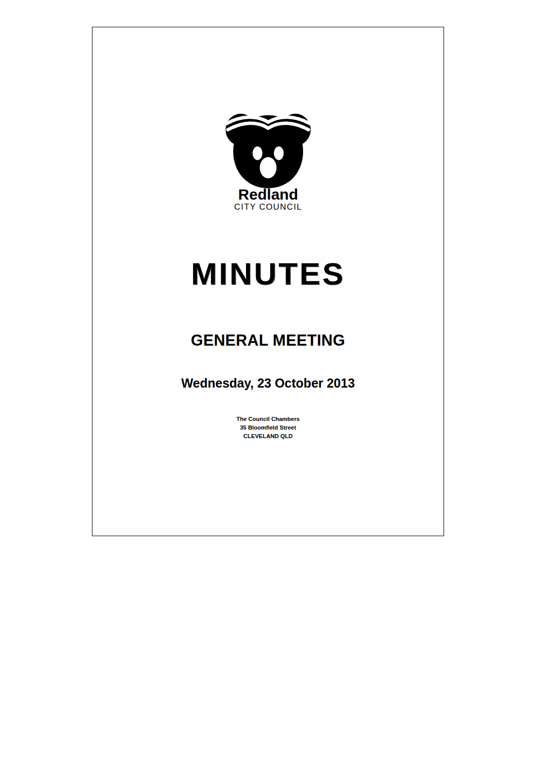Redland CITY COUNCIL
MINUTES
GENERAL MEETING
Wednesday, 23 October 2013
The Council Chambers
35 Bloomfield Street
CLEVELAND QLD